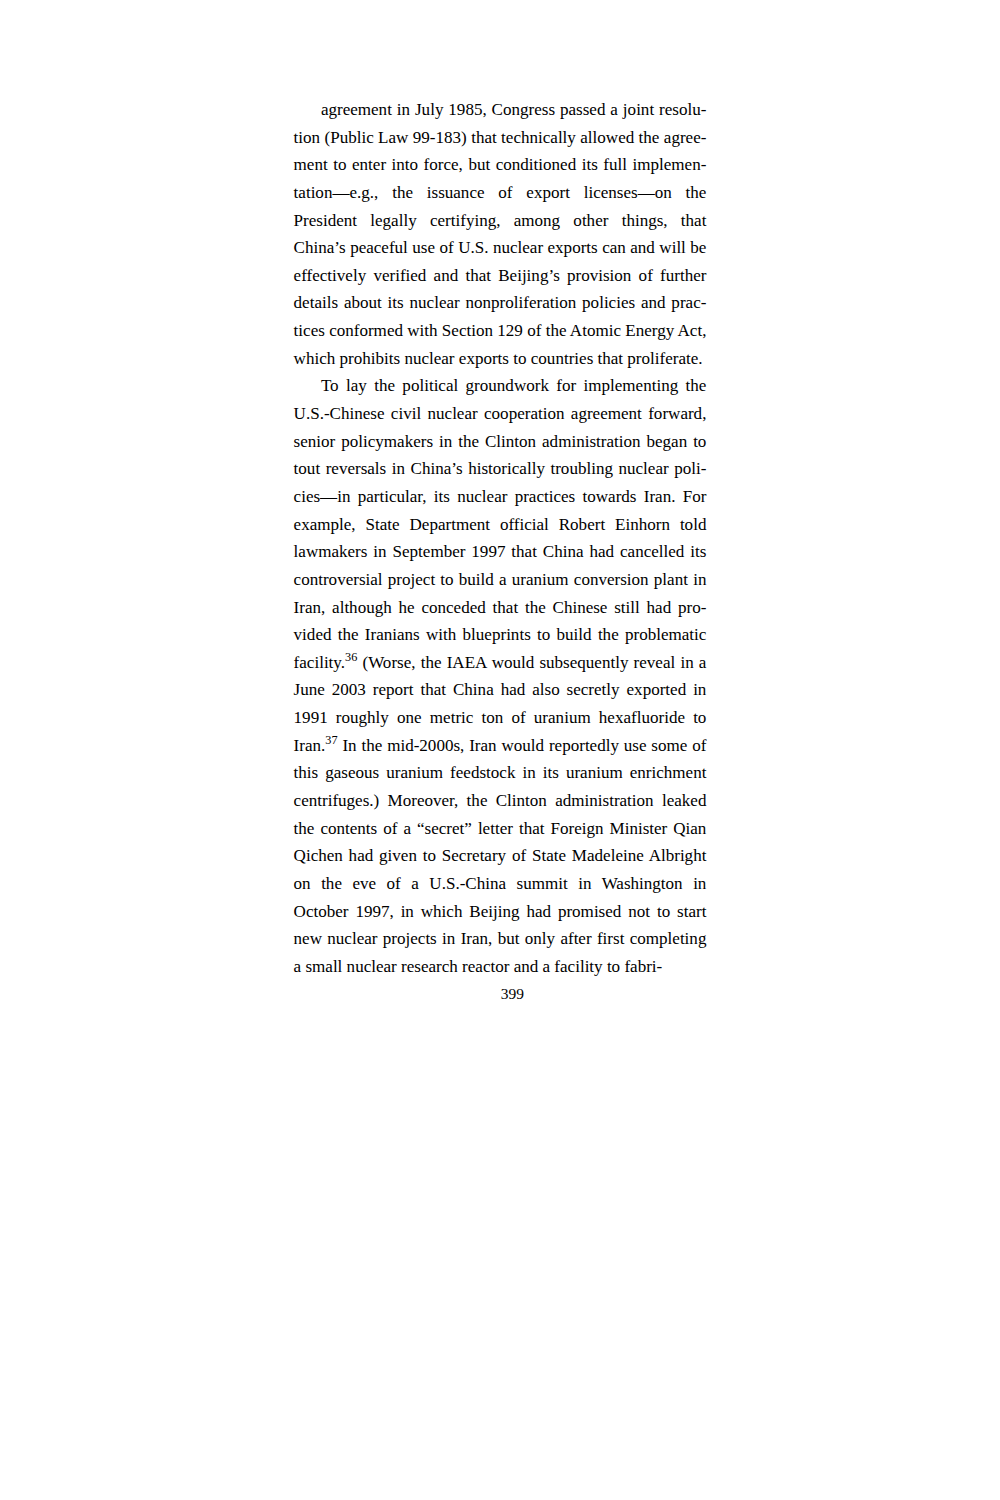agreement in July 1985, Congress passed a joint resolution (Public Law 99-183) that technically allowed the agreement to enter into force, but conditioned its full implementation—e.g., the issuance of export licenses—on the President legally certifying, among other things, that China’s peaceful use of U.S. nuclear exports can and will be effectively verified and that Beijing’s provision of further details about its nuclear nonproliferation policies and practices conformed with Section 129 of the Atomic Energy Act, which prohibits nuclear exports to countries that proliferate.
To lay the political groundwork for implementing the U.S.-Chinese civil nuclear cooperation agreement forward, senior policymakers in the Clinton administration began to tout reversals in China’s historically troubling nuclear policies—in particular, its nuclear practices towards Iran. For example, State Department official Robert Einhorn told lawmakers in September 1997 that China had cancelled its controversial project to build a uranium conversion plant in Iran, although he conceded that the Chinese still had provided the Iranians with blueprints to build the problematic facility.36 (Worse, the IAEA would subsequently reveal in a June 2003 report that China had also secretly exported in 1991 roughly one metric ton of uranium hexafluoride to Iran.37 In the mid-2000s, Iran would reportedly use some of this gaseous uranium feedstock in its uranium enrichment centrifuges.) Moreover, the Clinton administration leaked the contents of a “secret” letter that Foreign Minister Qian Qichen had given to Secretary of State Madeleine Albright on the eve of a U.S.-China summit in Washington in October 1997, in which Beijing had promised not to start new nuclear projects in Iran, but only after first completing a small nuclear research reactor and a facility to fabri-
399